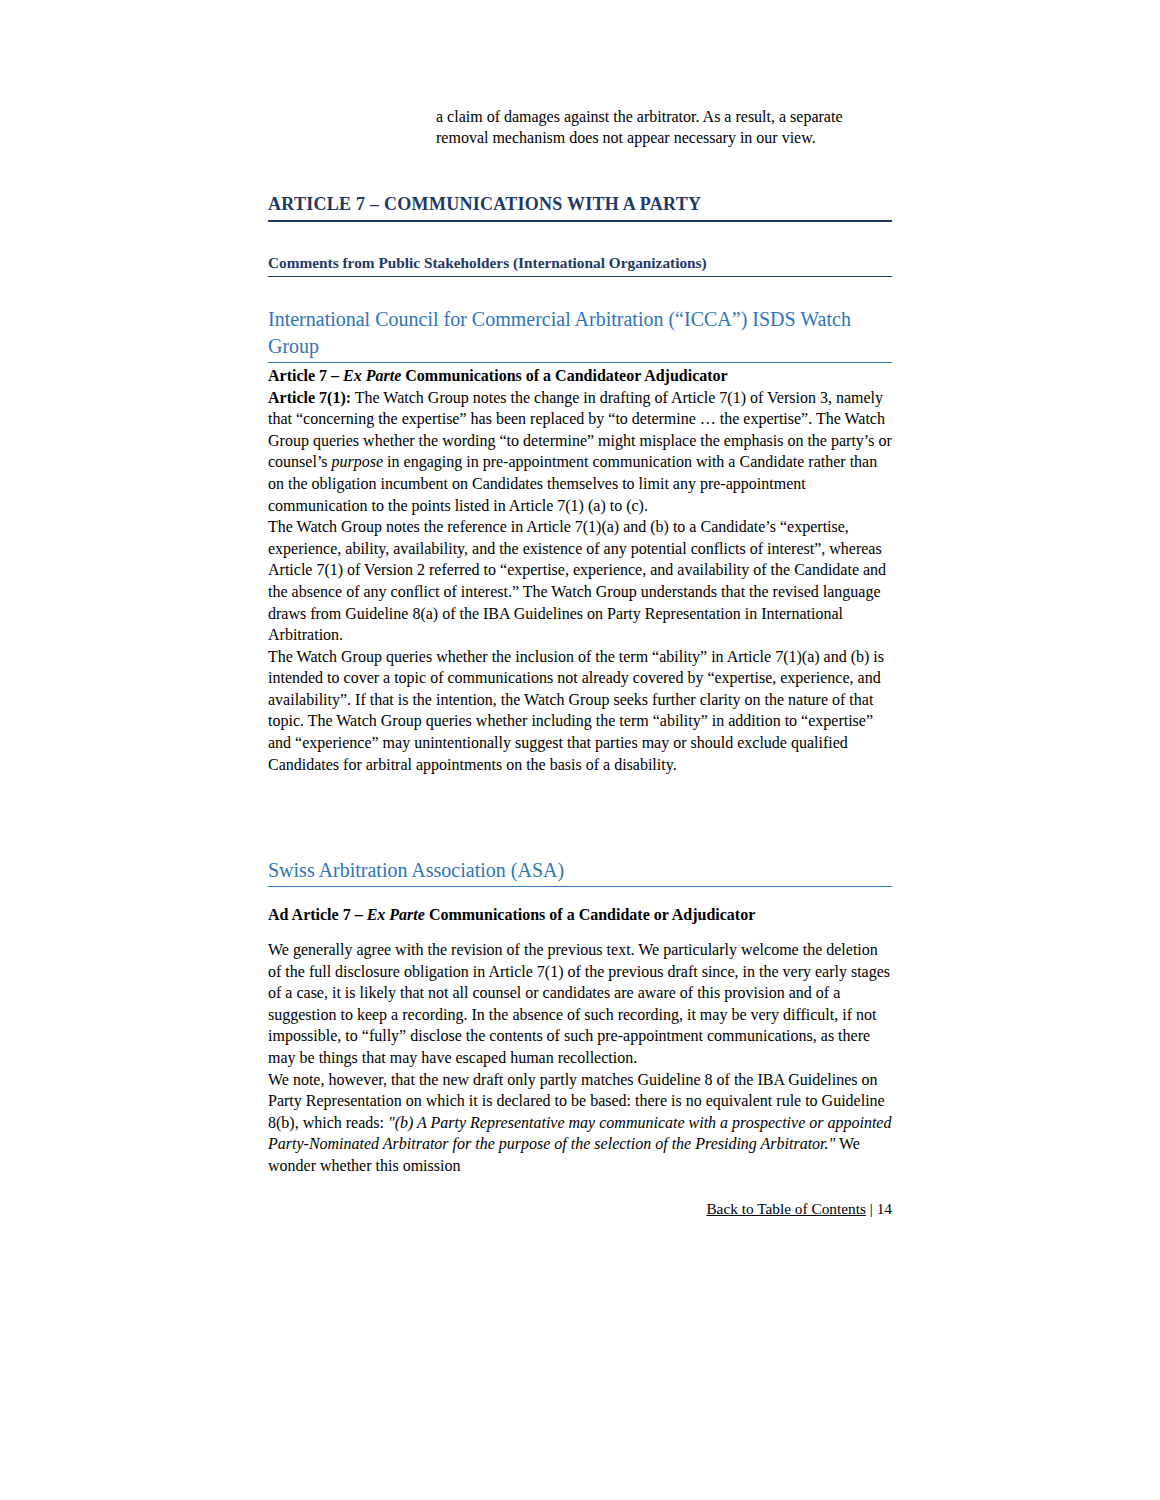a claim of damages against the arbitrator. As a result, a separate removal mechanism does not appear necessary in our view.
ARTICLE 7 – COMMUNICATIONS WITH A PARTY
Comments from Public Stakeholders (International Organizations)
International Council for Commercial Arbitration (“ICCA”) ISDS Watch Group
Article 7 – Ex Parte Communications of a Candidateor Adjudicator
Article 7(1): The Watch Group notes the change in drafting of Article 7(1) of Version 3, namely that “concerning the expertise” has been replaced by “to determine … the expertise”. The Watch Group queries whether the wording “to determine” might misplace the emphasis on the party’s or counsel’s purpose in engaging in pre-appointment communication with a Candidate rather than on the obligation incumbent on Candidates themselves to limit any pre-appointment communication to the points listed in Article 7(1) (a) to (c).
The Watch Group notes the reference in Article 7(1)(a) and (b) to a Candidate’s “expertise, experience, ability, availability, and the existence of any potential conflicts of interest”, whereas Article 7(1) of Version 2 referred to “expertise, experience, and availability of the Candidate and the absence of any conflict of interest.” The Watch Group understands that the revised language draws from Guideline 8(a) of the IBA Guidelines on Party Representation in International Arbitration.
The Watch Group queries whether the inclusion of the term “ability” in Article 7(1)(a) and (b) is intended to cover a topic of communications not already covered by “expertise, experience, and availability”. If that is the intention, the Watch Group seeks further clarity on the nature of that topic. The Watch Group queries whether including the term “ability” in addition to “expertise” and “experience” may unintentionally suggest that parties may or should exclude qualified Candidates for arbitral appointments on the basis of a disability.
Swiss Arbitration Association (ASA)
Ad Article 7 – Ex Parte Communications of a Candidate or Adjudicator
We generally agree with the revision of the previous text. We particularly welcome the deletion of the full disclosure obligation in Article 7(1) of the previous draft since, in the very early stages of a case, it is likely that not all counsel or candidates are aware of this provision and of a suggestion to keep a recording. In the absence of such recording, it may be very difficult, if not impossible, to “fully” disclose the contents of such pre-appointment communications, as there may be things that may have escaped human recollection.
We note, however, that the new draft only partly matches Guideline 8 of the IBA Guidelines on Party Representation on which it is declared to be based: there is no equivalent rule to Guideline 8(b), which reads: "(b) A Party Representative may communicate with a prospective or appointed Party-Nominated Arbitrator for the purpose of the selection of the Presiding Arbitrator." We wonder whether this omission
Back to Table of Contents | 14